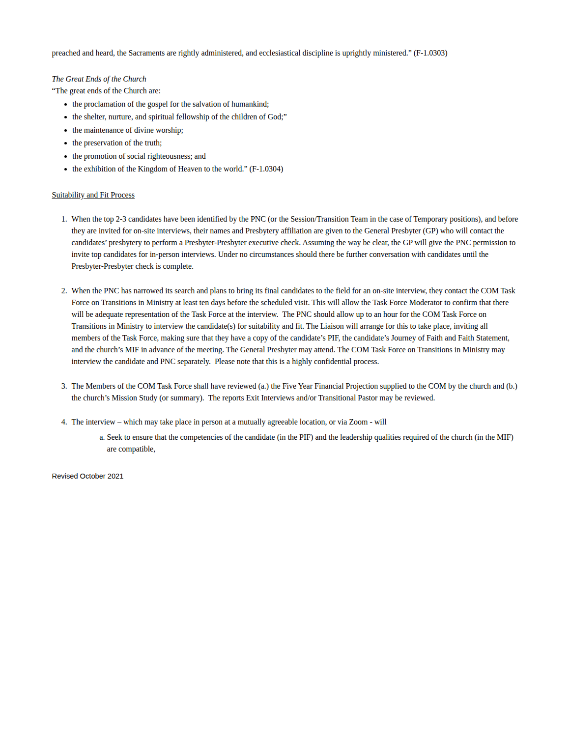preached and heard, the Sacraments are rightly administered, and ecclesiastical discipline is uprightly ministered.” (F-1.0303)
The Great Ends of the Church
“The great ends of the Church are:
the proclamation of the gospel for the salvation of humankind;
the shelter, nurture, and spiritual fellowship of the children of God;”
the maintenance of divine worship;
the preservation of the truth;
the promotion of social righteousness; and
the exhibition of the Kingdom of Heaven to the world.” (F-1.0304)
Suitability and Fit Process
When the top 2-3 candidates have been identified by the PNC (or the Session/Transition Team in the case of Temporary positions), and before they are invited for on-site interviews, their names and Presbytery affiliation are given to the General Presbyter (GP) who will contact the candidates’ presbytery to perform a Presbyter-Presbyter executive check. Assuming the way be clear, the GP will give the PNC permission to invite top candidates for in-person interviews. Under no circumstances should there be further conversation with candidates until the Presbyter-Presbyter check is complete.
When the PNC has narrowed its search and plans to bring its final candidates to the field for an on-site interview, they contact the COM Task Force on Transitions in Ministry at least ten days before the scheduled visit. This will allow the Task Force Moderator to confirm that there will be adequate representation of the Task Force at the interview. The PNC should allow up to an hour for the COM Task Force on Transitions in Ministry to interview the candidate(s) for suitability and fit. The Liaison will arrange for this to take place, inviting all members of the Task Force, making sure that they have a copy of the candidate’s PIF, the candidate’s Journey of Faith and Faith Statement, and the church’s MIF in advance of the meeting. The General Presbyter may attend. The COM Task Force on Transitions in Ministry may interview the candidate and PNC separately. Please note that this is a highly confidential process.
The Members of the COM Task Force shall have reviewed (a.) the Five Year Financial Projection supplied to the COM by the church and (b.) the church’s Mission Study (or summary). The reports Exit Interviews and/or Transitional Pastor may be reviewed.
The interview – which may take place in person at a mutually agreeable location, or via Zoom - will
Seek to ensure that the competencies of the candidate (in the PIF) and the leadership qualities required of the church (in the MIF) are compatible,
Revised October 2021